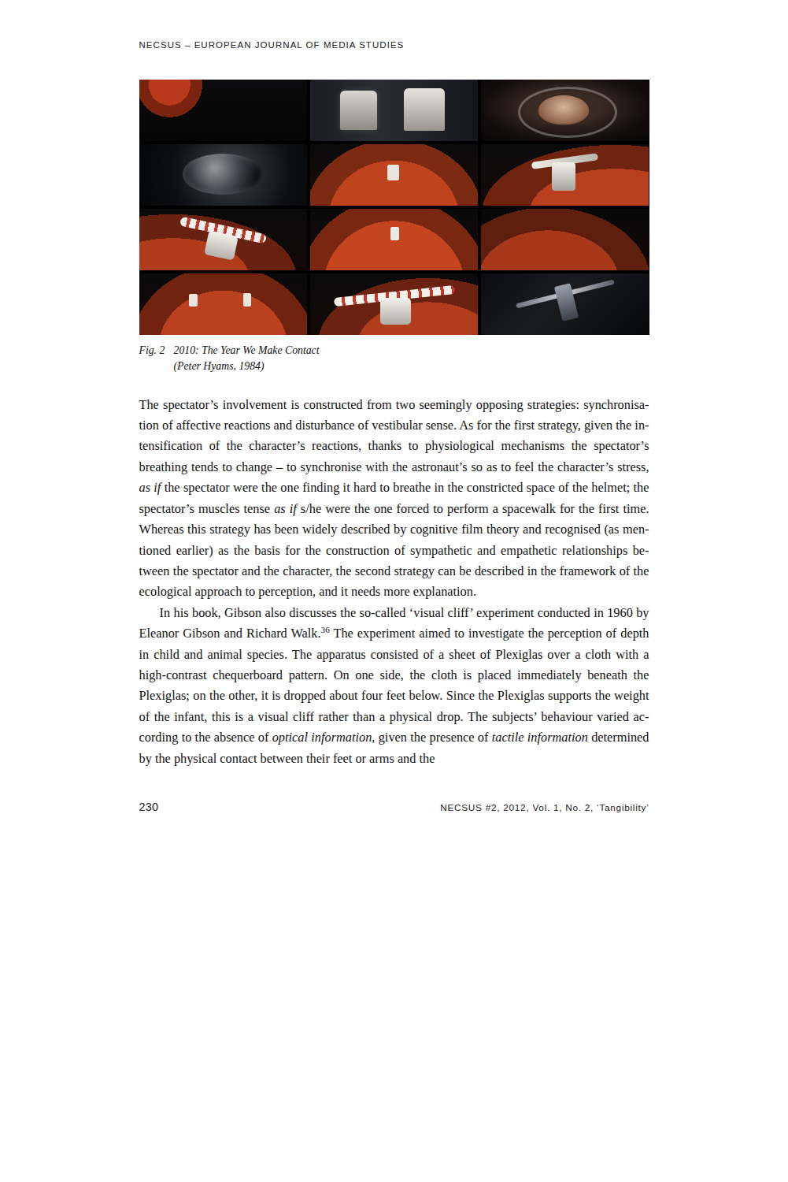NECSUS – European Journal of Media Studies
Fig. 22010: The Year We Make Contact (Peter Hyams, 1984)
The spectator’s involvement is constructed from two seemingly opposing strategies: synchronisation of affective reactions and disturbance of vestibular sense. As for the first strategy, given the intensification of the character’s reactions, thanks to physiological mechanisms the spectator’s breathing tends to change – to synchronise with the astronaut’s so as to feel the character’s stress, as if the spectator were the one finding it hard to breathe in the constricted space of the helmet; the spectator’s muscles tense as if s/he were the one forced to perform a spacewalk for the first time. Whereas this strategy has been widely described by cognitive film theory and recognised (as mentioned earlier) as the basis for the construction of sympathetic and empathetic relationships between the spectator and the character, the second strategy can be described in the framework of the ecological approach to perception, and it needs more explanation.
In his book, Gibson also discusses the so-called ‘visual cliff’ experiment conducted in 1960 by Eleanor Gibson and Richard Walk.36 The experiment aimed to investigate the perception of depth in child and animal species. The apparatus consisted of a sheet of Plexiglas over a cloth with a high-contrast chequerboard pattern. On one side, the cloth is placed immediately beneath the Plexiglas; on the other, it is dropped about four feet below. Since the Plexiglas supports the weight of the infant, this is a visual cliff rather than a physical drop. The subjects’ behaviour varied according to the absence of optical information, given the presence of tactile information determined by the physical contact between their feet or arms and the
230 NECSUS #2, 2012, Vol. 1, No. 2, ‘Tangibility’